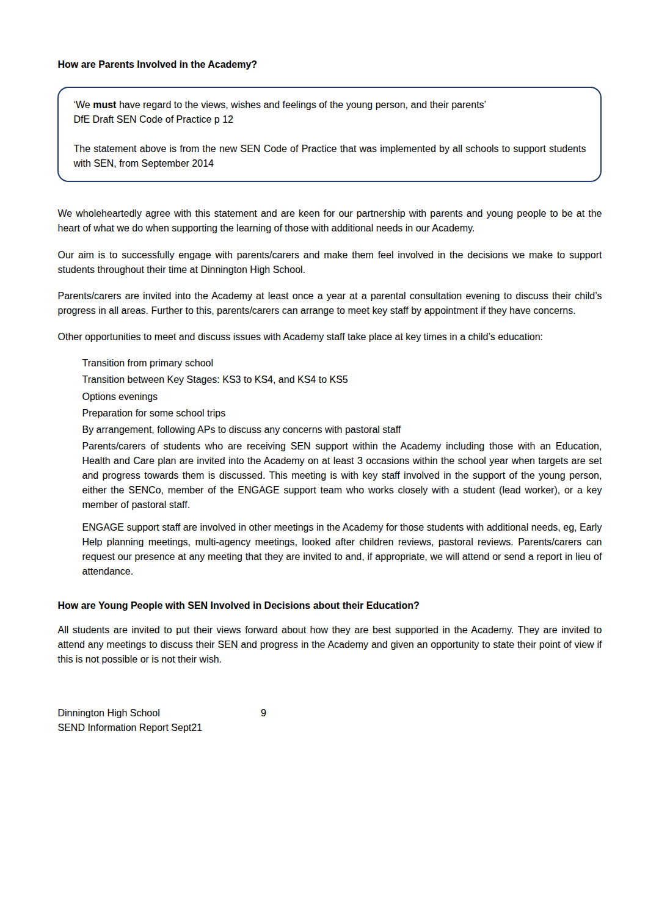How are Parents Involved in the Academy?
‘We must have regard to the views, wishes and feelings of the young person, and their parents’
DfE Draft SEN Code of Practice p 12
The statement above is from the new SEN Code of Practice that was implemented by all schools to support students with SEN, from September 2014
We wholeheartedly agree with this statement and are keen for our partnership with parents and young people to be at the heart of what we do when supporting the learning of those with additional needs in our Academy.
Our aim is to successfully engage with parents/carers and make them feel involved in the decisions we make to support students throughout their time at Dinnington High School.
Parents/carers are invited into the Academy at least once a year at a parental consultation evening to discuss their child’s progress in all areas. Further to this, parents/carers can arrange to meet key staff by appointment if they have concerns.
Other opportunities to meet and discuss issues with Academy staff take place at key times in a child’s education:
Transition from primary school
Transition between Key Stages: KS3 to KS4, and KS4 to KS5
Options evenings
Preparation for some school trips
By arrangement, following APs to discuss any concerns with pastoral staff
Parents/carers of students who are receiving SEN support within the Academy including those with an Education, Health and Care plan are invited into the Academy on at least 3 occasions within the school year when targets are set and progress towards them is discussed. This meeting is with key staff involved in the support of the young person, either the SENCo, member of the ENGAGE support team who works closely with a student (lead worker), or a key member of pastoral staff.
ENGAGE support staff are involved in other meetings in the Academy for those students with additional needs, eg, Early Help planning meetings, multi-agency meetings, looked after children reviews, pastoral reviews. Parents/carers can request our presence at any meeting that they are invited to and, if appropriate, we will attend or send a report in lieu of attendance.
How are Young People with SEN Involved in Decisions about their Education?
All students are invited to put their views forward about how they are best supported in the Academy. They are invited to attend any meetings to discuss their SEN and progress in the Academy and given an opportunity to state their point of view if this is not possible or is not their wish.
Dinnington High School
SEND Information Report Sept21
9